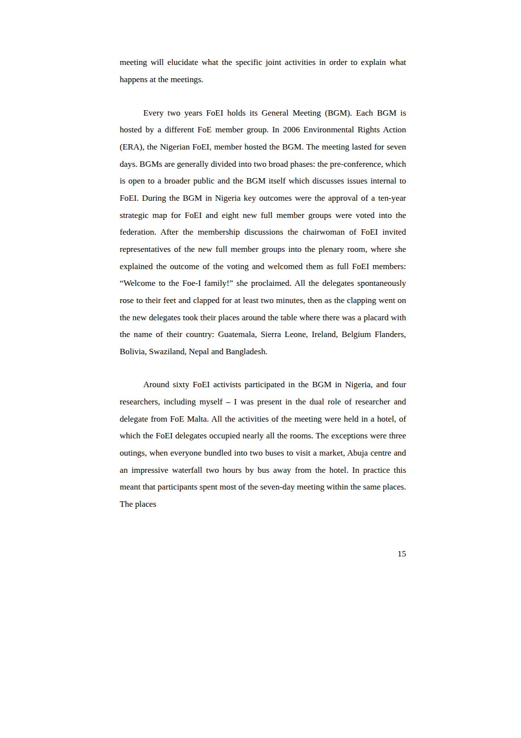meeting will elucidate what the specific joint activities in order to explain what happens at the meetings.
Every two years FoEI holds its General Meeting (BGM). Each BGM is hosted by a different FoE member group. In 2006 Environmental Rights Action (ERA), the Nigerian FoEI, member hosted the BGM. The meeting lasted for seven days. BGMs are generally divided into two broad phases: the pre-conference, which is open to a broader public and the BGM itself which discusses issues internal to FoEI. During the BGM in Nigeria key outcomes were the approval of a ten-year strategic map for FoEI and eight new full member groups were voted into the federation. After the membership discussions the chairwoman of FoEI invited representatives of the new full member groups into the plenary room, where she explained the outcome of the voting and welcomed them as full FoEI members: “Welcome to the Foe-I family!” she proclaimed. All the delegates spontaneously rose to their feet and clapped for at least two minutes, then as the clapping went on the new delegates took their places around the table where there was a placard with the name of their country: Guatemala, Sierra Leone, Ireland, Belgium Flanders, Bolivia, Swaziland, Nepal and Bangladesh.
Around sixty FoEI activists participated in the BGM in Nigeria, and four researchers, including myself – I was present in the dual role of researcher and delegate from FoE Malta. All the activities of the meeting were held in a hotel, of which the FoEI delegates occupied nearly all the rooms. The exceptions were three outings, when everyone bundled into two buses to visit a market, Abuja centre and an impressive waterfall two hours by bus away from the hotel. In practice this meant that participants spent most of the seven-day meeting within the same places. The places
15